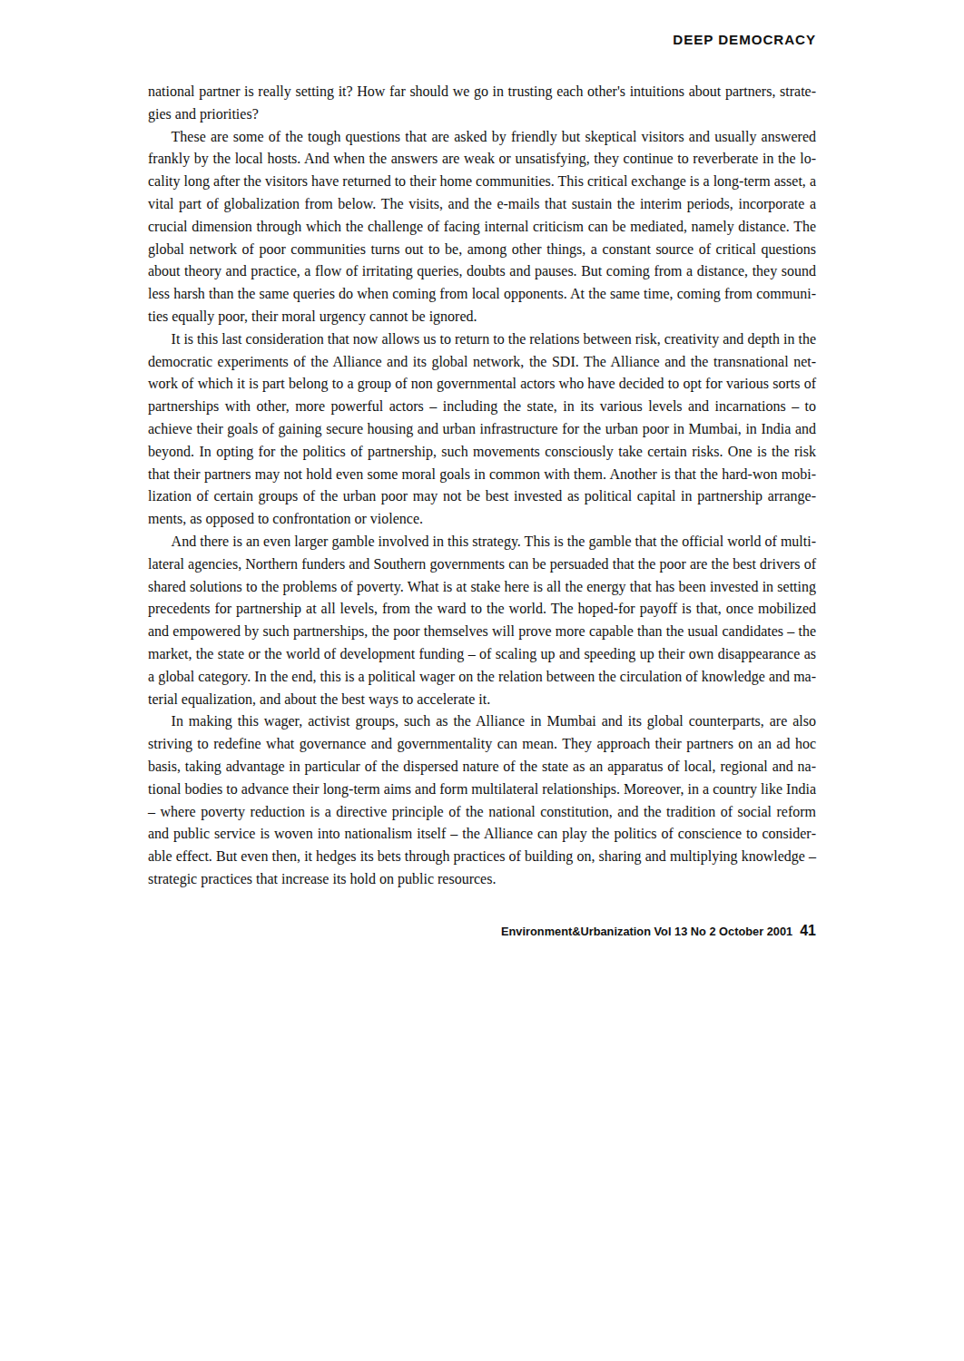DEEP DEMOCRACY
national partner is really setting it? How far should we go in trusting each other's intuitions about partners, strategies and priorities?
These are some of the tough questions that are asked by friendly but skeptical visitors and usually answered frankly by the local hosts. And when the answers are weak or unsatisfying, they continue to reverberate in the locality long after the visitors have returned to their home communities. This critical exchange is a long-term asset, a vital part of globalization from below. The visits, and the e-mails that sustain the interim periods, incorporate a crucial dimension through which the challenge of facing internal criticism can be mediated, namely distance. The global network of poor communities turns out to be, among other things, a constant source of critical questions about theory and practice, a flow of irritating queries, doubts and pauses. But coming from a distance, they sound less harsh than the same queries do when coming from local opponents. At the same time, coming from communities equally poor, their moral urgency cannot be ignored.
It is this last consideration that now allows us to return to the relations between risk, creativity and depth in the democratic experiments of the Alliance and its global network, the SDI. The Alliance and the transnational network of which it is part belong to a group of non governmental actors who have decided to opt for various sorts of partnerships with other, more powerful actors – including the state, in its various levels and incarnations – to achieve their goals of gaining secure housing and urban infrastructure for the urban poor in Mumbai, in India and beyond. In opting for the politics of partnership, such movements consciously take certain risks. One is the risk that their partners may not hold even some moral goals in common with them. Another is that the hard-won mobilization of certain groups of the urban poor may not be best invested as political capital in partnership arrangements, as opposed to confrontation or violence.
And there is an even larger gamble involved in this strategy. This is the gamble that the official world of multilateral agencies, Northern funders and Southern governments can be persuaded that the poor are the best drivers of shared solutions to the problems of poverty. What is at stake here is all the energy that has been invested in setting precedents for partnership at all levels, from the ward to the world. The hoped-for payoff is that, once mobilized and empowered by such partnerships, the poor themselves will prove more capable than the usual candidates – the market, the state or the world of development funding – of scaling up and speeding up their own disappearance as a global category. In the end, this is a political wager on the relation between the circulation of knowledge and material equalization, and about the best ways to accelerate it.
In making this wager, activist groups, such as the Alliance in Mumbai and its global counterparts, are also striving to redefine what governance and governmentality can mean. They approach their partners on an ad hoc basis, taking advantage in particular of the dispersed nature of the state as an apparatus of local, regional and national bodies to advance their long-term aims and form multilateral relationships. Moreover, in a country like India – where poverty reduction is a directive principle of the national constitution, and the tradition of social reform and public service is woven into nationalism itself – the Alliance can play the politics of conscience to considerable effect. But even then, it hedges its bets through practices of building on, sharing and multiplying knowledge – strategic practices that increase its hold on public resources.
Environment&Urbanization Vol 13 No 2 October 200141